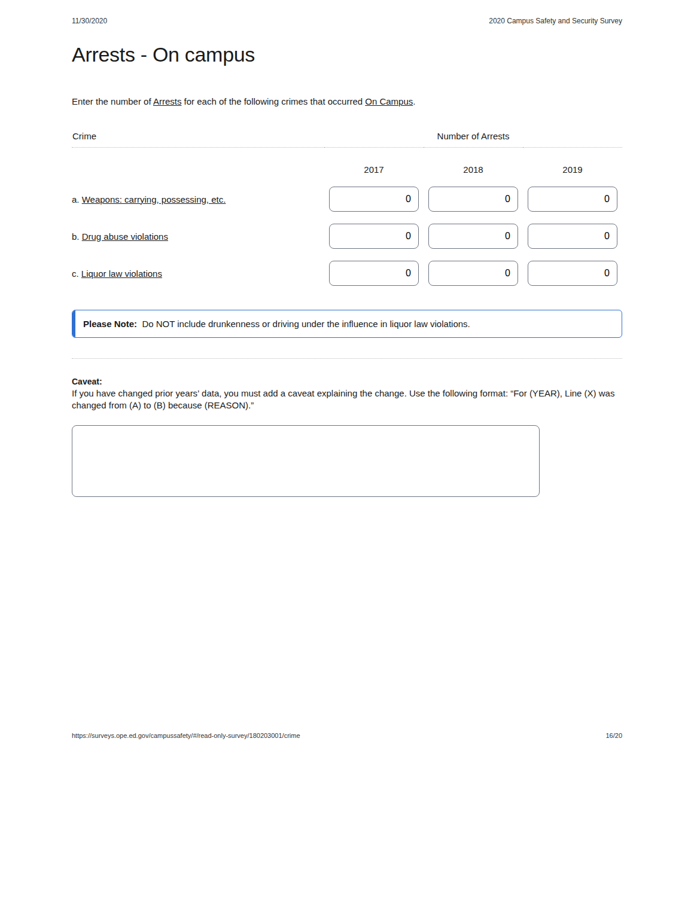11/30/2020 2020 Campus Safety and Security Survey
Arrests - On campus
Enter the number of Arrests for each of the following crimes that occurred On Campus.
| Crime | Number of Arrests |
| --- | --- |
| | 2017 | 2018 | 2019 |
| a. Weapons: carrying, possessing, etc. | | | |
| b. Drug abuse violations | | | |
| c. Liquor law violations | | | |
Please Note: Do NOT include drunkenness or driving under the influence in liquor law violations.
Caveat:
If you have changed prior years’ data, you must add a caveat explaining the change. Use the following format: “For (YEAR), Line (X) was changed from (A) to (B) because (REASON).”
https://surveys.ope.ed.gov/campussafety/#/read-only-survey/180203001/crime 16/20